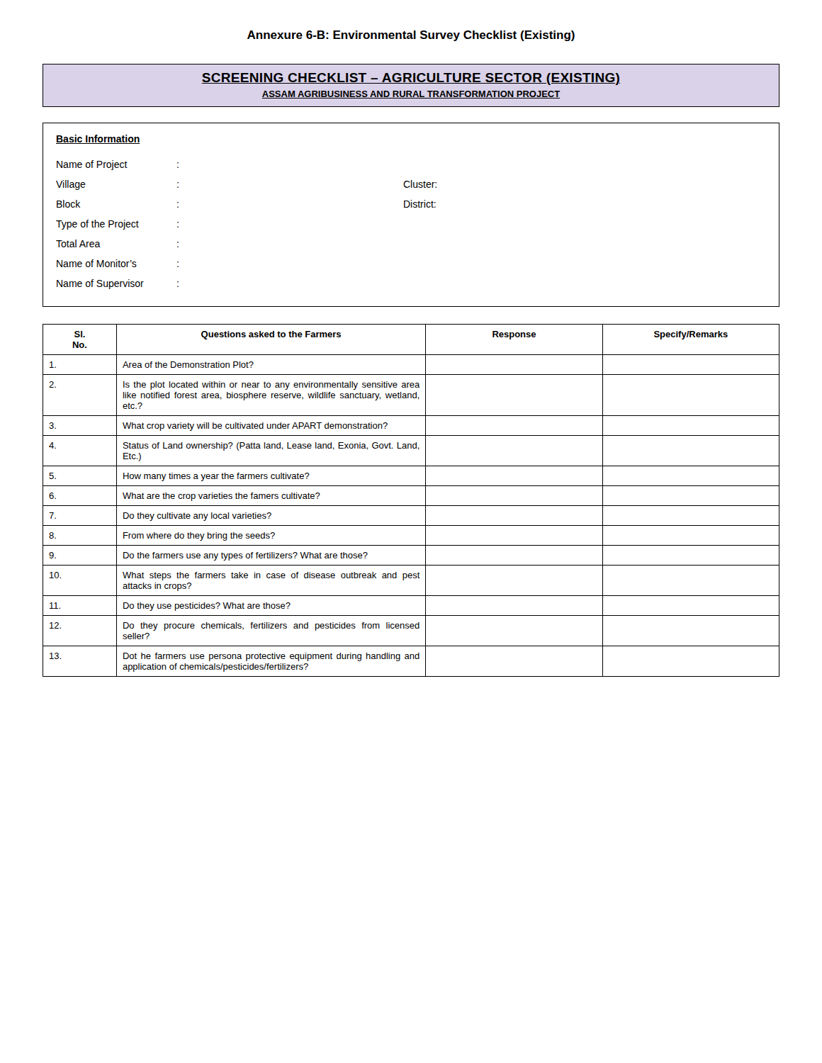Annexure 6-B: Environmental Survey Checklist (Existing)
SCREENING CHECKLIST – AGRICULTURE SECTOR (EXISTING)
ASSAM AGRIBUSINESS AND RURAL TRANSFORMATION PROJECT
Basic Information
| Name of Project | : | | |
| Village | : | | Cluster: |
| Block | : | | District: |
| Type of the Project | : | | |
| Total Area | : | | |
| Name of Monitor’s | : | | |
| Name of Supervisor | : | | |
| Sl. No. | Questions asked to the Farmers | Response | Specify/Remarks |
| --- | --- | --- | --- |
| 1. | Area of the Demonstration Plot? | | |
| 2. | Is the plot located within or near to any environmentally sensitive area like notified forest area, biosphere reserve, wildlife sanctuary, wetland, etc.? | | |
| 3. | What crop variety will be cultivated under APART demonstration? | | |
| 4. | Status of Land ownership? (Patta land, Lease land, Exonia, Govt. Land, Etc.) | | |
| 5. | How many times a year the farmers cultivate? | | |
| 6. | What are the crop varieties the famers cultivate? | | |
| 7. | Do they cultivate any local varieties? | | |
| 8. | From where do they bring the seeds? | | |
| 9. | Do the farmers use any types of fertilizers? What are those? | | |
| 10. | What steps the farmers take in case of disease outbreak and pest attacks in crops? | | |
| 11. | Do they use pesticides? What are those? | | |
| 12. | Do they procure chemicals, fertilizers and pesticides from licensed seller? | | |
| 13. | Dot he farmers use persona protective equipment during handling and application of chemicals/pesticides/fertilizers? | | |